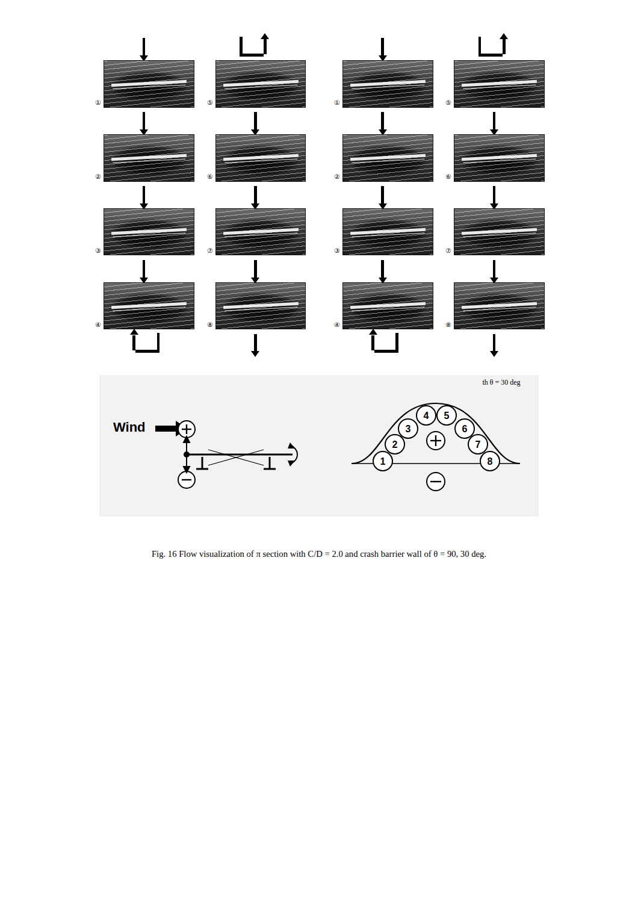①
②
③
④
⑤
⑥
⑦
⑧
①
②
③
④
⑤
⑥
⑦
⑧
Wind
1 2 3 4 5 6 7 8
th θ = 30 deg
Fig. 16 Flow visualization of π section with C/D = 2.0 and crash barrier wall of θ = 90, 30 deg.